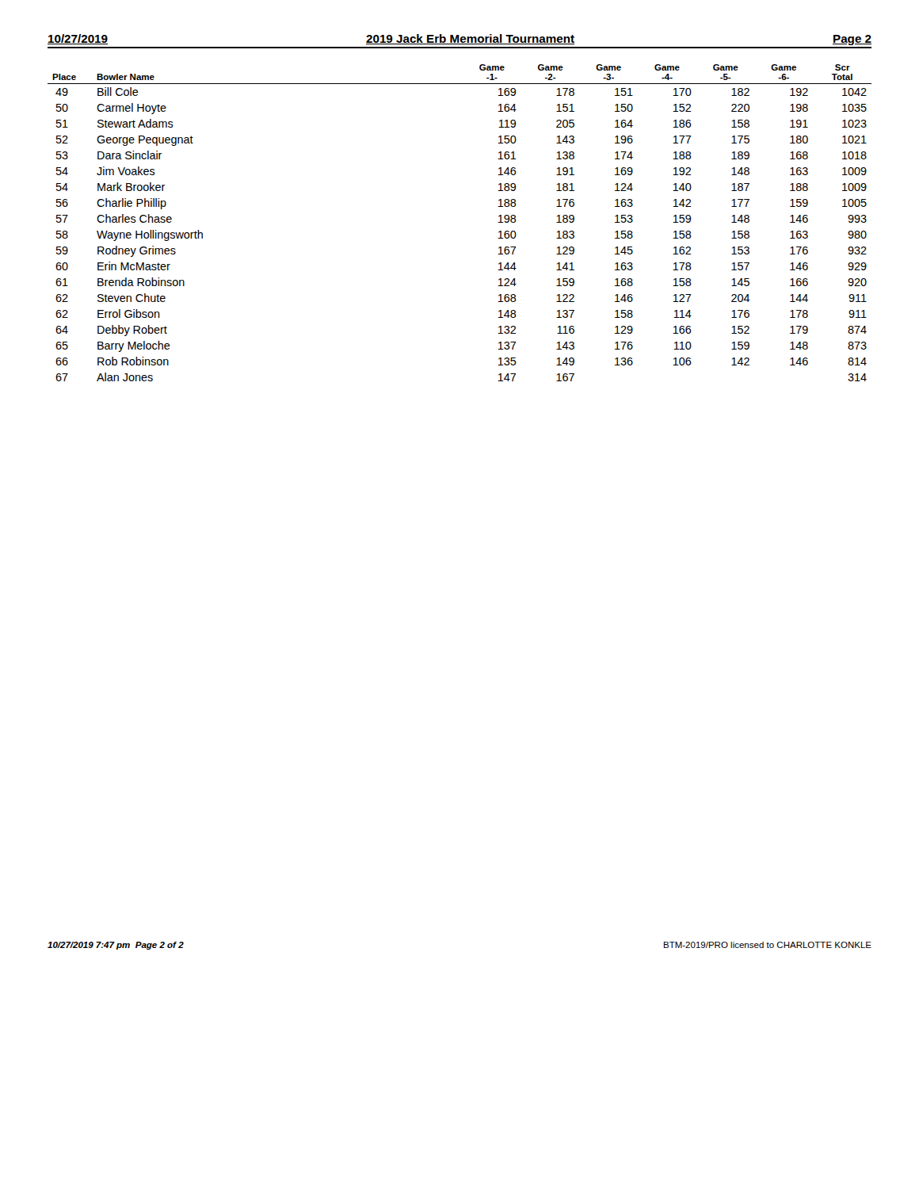10/27/2019 2019 Jack Erb Memorial Tournament Page 2
| Place | Bowler Name | Game -1- | Game -2- | Game -3- | Game -4- | Game -5- | Game -6- | Scr Total |
| --- | --- | --- | --- | --- | --- | --- | --- | --- |
| 49 | Bill Cole | 169 | 178 | 151 | 170 | 182 | 192 | 1042 |
| 50 | Carmel Hoyte | 164 | 151 | 150 | 152 | 220 | 198 | 1035 |
| 51 | Stewart Adams | 119 | 205 | 164 | 186 | 158 | 191 | 1023 |
| 52 | George Pequegnat | 150 | 143 | 196 | 177 | 175 | 180 | 1021 |
| 53 | Dara Sinclair | 161 | 138 | 174 | 188 | 189 | 168 | 1018 |
| 54 | Jim Voakes | 146 | 191 | 169 | 192 | 148 | 163 | 1009 |
| 54 | Mark Brooker | 189 | 181 | 124 | 140 | 187 | 188 | 1009 |
| 56 | Charlie Phillip | 188 | 176 | 163 | 142 | 177 | 159 | 1005 |
| 57 | Charles Chase | 198 | 189 | 153 | 159 | 148 | 146 | 993 |
| 58 | Wayne Hollingsworth | 160 | 183 | 158 | 158 | 158 | 163 | 980 |
| 59 | Rodney Grimes | 167 | 129 | 145 | 162 | 153 | 176 | 932 |
| 60 | Erin McMaster | 144 | 141 | 163 | 178 | 157 | 146 | 929 |
| 61 | Brenda Robinson | 124 | 159 | 168 | 158 | 145 | 166 | 920 |
| 62 | Steven Chute | 168 | 122 | 146 | 127 | 204 | 144 | 911 |
| 62 | Errol Gibson | 148 | 137 | 158 | 114 | 176 | 178 | 911 |
| 64 | Debby Robert | 132 | 116 | 129 | 166 | 152 | 179 | 874 |
| 65 | Barry Meloche | 137 | 143 | 176 | 110 | 159 | 148 | 873 |
| 66 | Rob Robinson | 135 | 149 | 136 | 106 | 142 | 146 | 814 |
| 67 | Alan Jones | 147 | 167 | | | | | 314 |
10/27/2019 7:47 pm Page 2 of 2 BTM-2019/PRO licensed to CHARLOTTE KONKLE